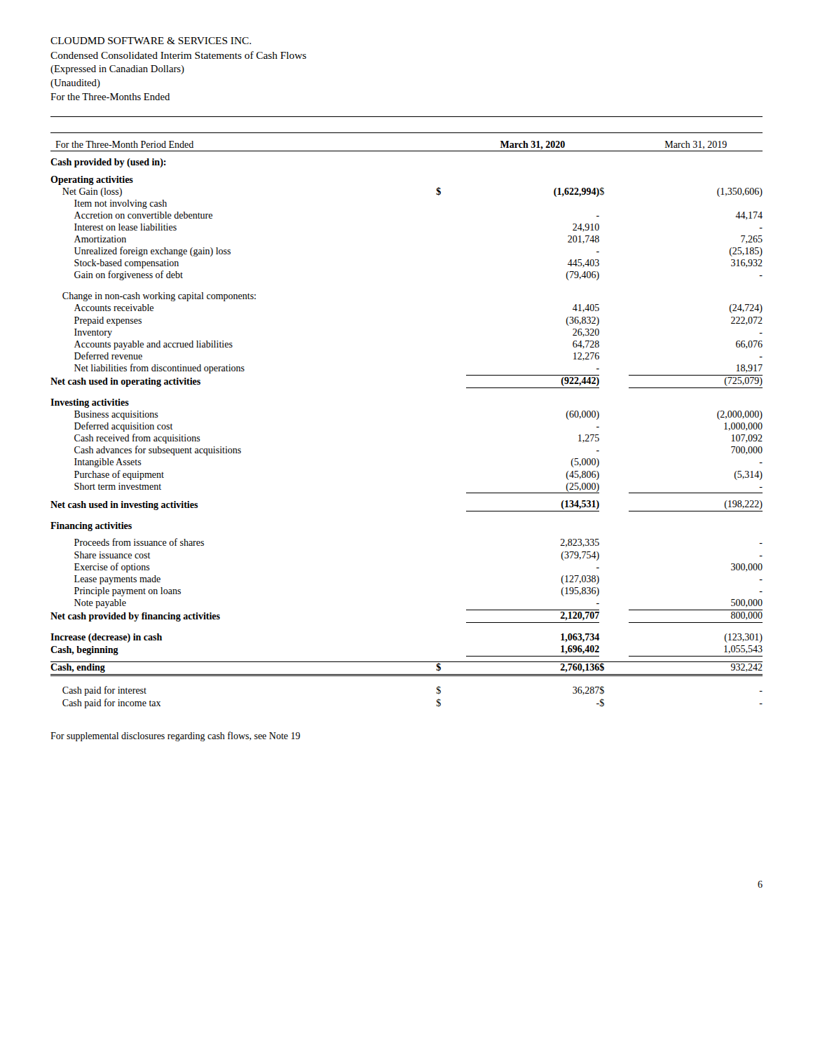CLOUDMD SOFTWARE & SERVICES INC.
Condensed Consolidated Interim Statements of Cash Flows
(Expressed in Canadian Dollars)
(Unaudited)
For the Three-Months Ended
| For the Three-Month Period Ended | | March 31, 2020 | | March 31, 2019 |
| Cash provided by (used in): | | | | |
| Operating activities | | | | |
| Net Gain (loss) | $ | (1,622,994) | $ | (1,350,606) |
| Item not involving cash | | | | |
| Accretion on convertible debenture | | - | | 44,174 |
| Interest on lease liabilities | | 24,910 | | - |
| Amortization | | 201,748 | | 7,265 |
| Unrealized foreign exchange (gain) loss | | - | | (25,185) |
| Stock-based compensation | | 445,403 | | 316,932 |
| Gain on forgiveness of debt | | (79,406) | | - |
| Change in non-cash working capital components: | | | | |
| Accounts receivable | | 41,405 | | (24,724) |
| Prepaid expenses | | (36,832) | | 222,072 |
| Inventory | | 26,320 | | - |
| Accounts payable and accrued liabilities | | 64,728 | | 66,076 |
| Deferred revenue | | 12,276 | | - |
| Net liabilities from discontinued operations | | - | | 18,917 |
| Net cash used in operating activities | | (922,442) | | (725,079) |
| Investing activities | | | | |
| Business acquisitions | | (60,000) | | (2,000,000) |
| Deferred acquisition cost | | - | | 1,000,000 |
| Cash received from acquisitions | | 1,275 | | 107,092 |
| Cash advances for subsequent acquisitions | | - | | 700,000 |
| Intangible Assets | | (5,000) | | - |
| Purchase of equipment | | (45,806) | | (5,314) |
| Short term investment | | (25,000) | | - |
| Net cash used in investing activities | | (134,531) | | (198,222) |
| Financing activities | | | | |
| Proceeds from issuance of shares | | 2,823,335 | | - |
| Share issuance cost | | (379,754) | | - |
| Exercise of options | | - | | 300,000 |
| Lease payments made | | (127,038) | | - |
| Principle payment on loans | | (195,836) | | - |
| Note payable | | - | | 500,000 |
| Net cash provided by financing activities | | 2,120,707 | | 800,000 |
| Increase (decrease) in cash | | 1,063,734 | | (123,301) |
| Cash, beginning | | 1,696,402 | | 1,055,543 |
| Cash, ending | $ | 2,760,136 | $ | 932,242 |
| Cash paid for interest | $ | 36,287 | $ | - |
| Cash paid for income tax | $ | - | $ | - |
For supplemental disclosures regarding cash flows, see Note 19
6